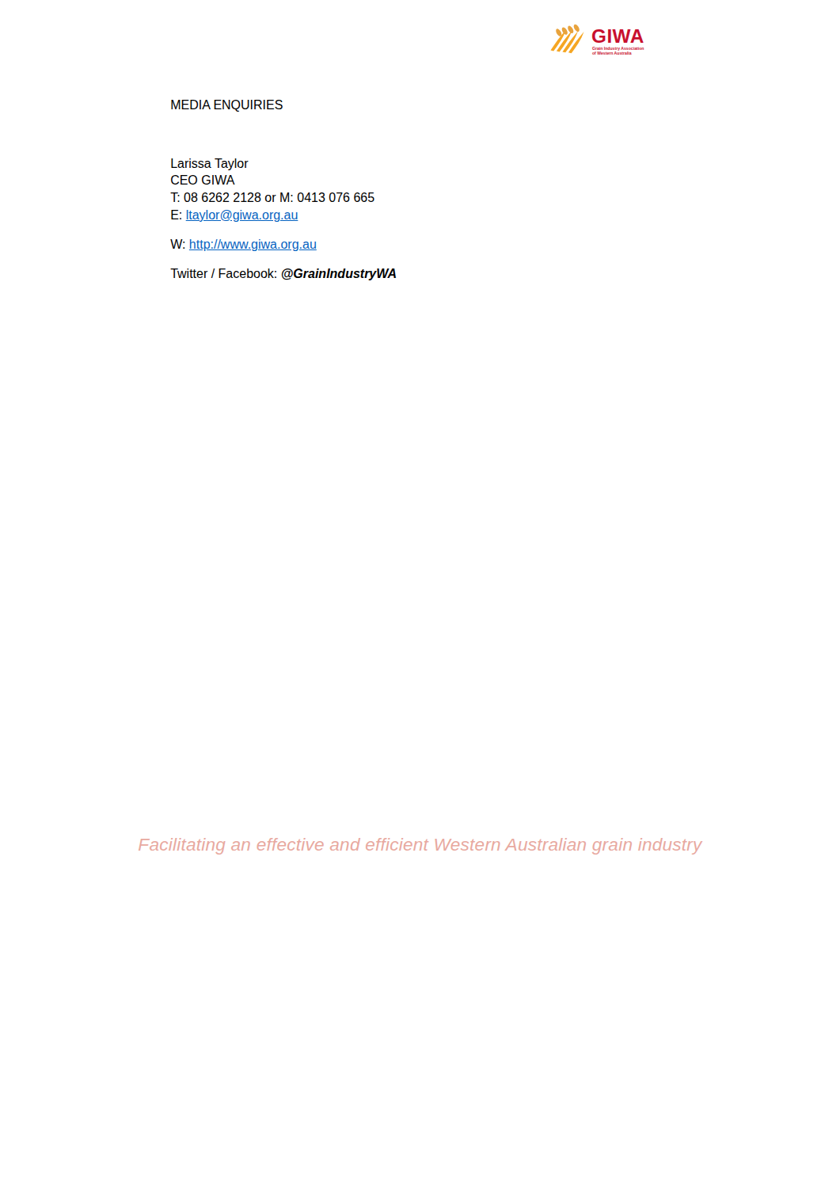GIWA Grain Industry Association of Western Australia
MEDIA ENQUIRIES
Larissa Taylor
CEO GIWA
T: 08 6262 2128 or M: 0413 076 665
E: ltaylor@giwa.org.au
W: http://www.giwa.org.au
Twitter / Facebook: @GrainIndustryWA
Facilitating an effective and efficient Western Australian grain industry